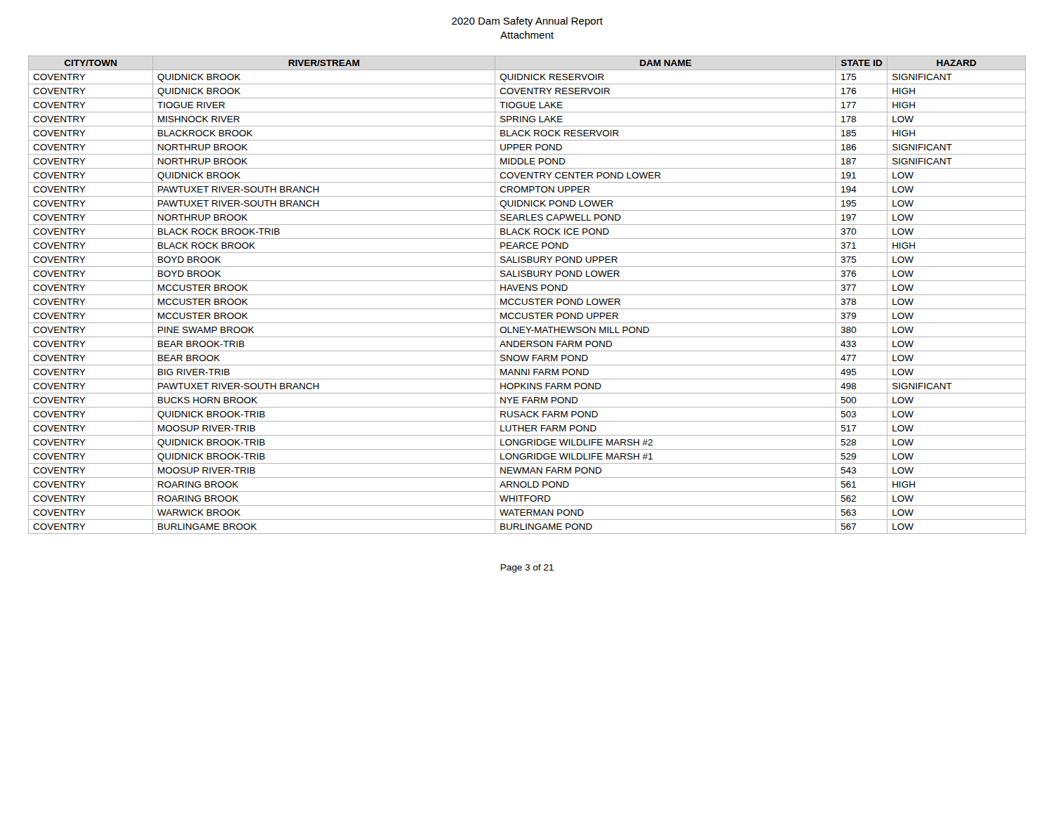2020 Dam Safety Annual Report
Attachment
| CITY/TOWN | RIVER/STREAM | DAM NAME | STATE ID | HAZARD |
| --- | --- | --- | --- | --- |
| COVENTRY | QUIDNICK BROOK | QUIDNICK RESERVOIR | 175 | SIGNIFICANT |
| COVENTRY | QUIDNICK BROOK | COVENTRY RESERVOIR | 176 | HIGH |
| COVENTRY | TIOGUE RIVER | TIOGUE LAKE | 177 | HIGH |
| COVENTRY | MISHNOCK RIVER | SPRING LAKE | 178 | LOW |
| COVENTRY | BLACKROCK BROOK | BLACK ROCK RESERVOIR | 185 | HIGH |
| COVENTRY | NORTHRUP BROOK | UPPER POND | 186 | SIGNIFICANT |
| COVENTRY | NORTHRUP BROOK | MIDDLE POND | 187 | SIGNIFICANT |
| COVENTRY | QUIDNICK BROOK | COVENTRY CENTER POND LOWER | 191 | LOW |
| COVENTRY | PAWTUXET RIVER-SOUTH BRANCH | CROMPTON UPPER | 194 | LOW |
| COVENTRY | PAWTUXET RIVER-SOUTH BRANCH | QUIDNICK POND LOWER | 195 | LOW |
| COVENTRY | NORTHRUP BROOK | SEARLES CAPWELL POND | 197 | LOW |
| COVENTRY | BLACK ROCK BROOK-TRIB | BLACK ROCK ICE POND | 370 | LOW |
| COVENTRY | BLACK ROCK BROOK | PEARCE POND | 371 | HIGH |
| COVENTRY | BOYD BROOK | SALISBURY POND UPPER | 375 | LOW |
| COVENTRY | BOYD BROOK | SALISBURY POND LOWER | 376 | LOW |
| COVENTRY | MCCUSTER BROOK | HAVENS POND | 377 | LOW |
| COVENTRY | MCCUSTER BROOK | MCCUSTER POND LOWER | 378 | LOW |
| COVENTRY | MCCUSTER BROOK | MCCUSTER POND UPPER | 379 | LOW |
| COVENTRY | PINE SWAMP BROOK | OLNEY-MATHEWSON MILL POND | 380 | LOW |
| COVENTRY | BEAR BROOK-TRIB | ANDERSON FARM POND | 433 | LOW |
| COVENTRY | BEAR BROOK | SNOW FARM POND | 477 | LOW |
| COVENTRY | BIG RIVER-TRIB | MANNI FARM POND | 495 | LOW |
| COVENTRY | PAWTUXET RIVER-SOUTH BRANCH | HOPKINS FARM POND | 498 | SIGNIFICANT |
| COVENTRY | BUCKS HORN BROOK | NYE FARM POND | 500 | LOW |
| COVENTRY | QUIDNICK BROOK-TRIB | RUSACK FARM POND | 503 | LOW |
| COVENTRY | MOOSUP RIVER-TRIB | LUTHER FARM POND | 517 | LOW |
| COVENTRY | QUIDNICK BROOK-TRIB | LONGRIDGE WILDLIFE MARSH #2 | 528 | LOW |
| COVENTRY | QUIDNICK BROOK-TRIB | LONGRIDGE WILDLIFE MARSH #1 | 529 | LOW |
| COVENTRY | MOOSUP RIVER-TRIB | NEWMAN FARM POND | 543 | LOW |
| COVENTRY | ROARING BROOK | ARNOLD POND | 561 | HIGH |
| COVENTRY | ROARING BROOK | WHITFORD | 562 | LOW |
| COVENTRY | WARWICK BROOK | WATERMAN POND | 563 | LOW |
| COVENTRY | BURLINGAME BROOK | BURLINGAME POND | 567 | LOW |
Page 3 of 21